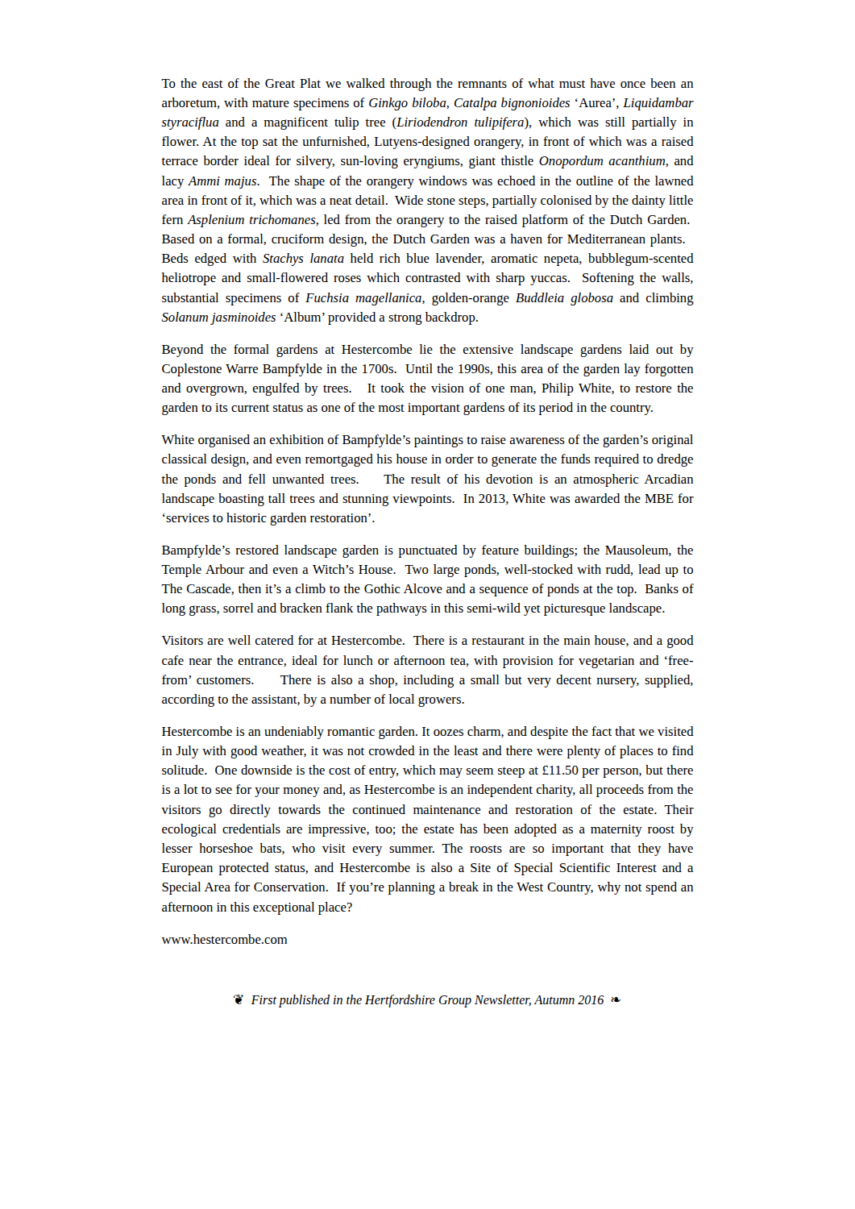To the east of the Great Plat we walked through the remnants of what must have once been an arboretum, with mature specimens of Ginkgo biloba, Catalpa bignonioides ‘Aurea’, Liquidambar styraciflua and a magnificent tulip tree (Liriodendron tulipifera), which was still partially in flower. At the top sat the unfurnished, Lutyens-designed orangery, in front of which was a raised terrace border ideal for silvery, sun-loving eryngiums, giant thistle Onopordum acanthium, and lacy Ammi majus. The shape of the orangery windows was echoed in the outline of the lawned area in front of it, which was a neat detail. Wide stone steps, partially colonised by the dainty little fern Asplenium trichomanes, led from the orangery to the raised platform of the Dutch Garden. Based on a formal, cruciform design, the Dutch Garden was a haven for Mediterranean plants. Beds edged with Stachys lanata held rich blue lavender, aromatic nepeta, bubblegum-scented heliotrope and small-flowered roses which contrasted with sharp yuccas. Softening the walls, substantial specimens of Fuchsia magellanica, golden-orange Buddleia globosa and climbing Solanum jasminoides ‘Album’ provided a strong backdrop.
Beyond the formal gardens at Hestercombe lie the extensive landscape gardens laid out by Coplestone Warre Bampfylde in the 1700s. Until the 1990s, this area of the garden lay forgotten and overgrown, engulfed by trees. It took the vision of one man, Philip White, to restore the garden to its current status as one of the most important gardens of its period in the country.
White organised an exhibition of Bampfylde’s paintings to raise awareness of the garden’s original classical design, and even remortgaged his house in order to generate the funds required to dredge the ponds and fell unwanted trees. The result of his devotion is an atmospheric Arcadian landscape boasting tall trees and stunning viewpoints. In 2013, White was awarded the MBE for ‘services to historic garden restoration’.
Bampfylde’s restored landscape garden is punctuated by feature buildings; the Mausoleum, the Temple Arbour and even a Witch’s House. Two large ponds, well-stocked with rudd, lead up to The Cascade, then it’s a climb to the Gothic Alcove and a sequence of ponds at the top. Banks of long grass, sorrel and bracken flank the pathways in this semi-wild yet picturesque landscape.
Visitors are well catered for at Hestercombe. There is a restaurant in the main house, and a good cafe near the entrance, ideal for lunch or afternoon tea, with provision for vegetarian and ‘free-from’ customers. There is also a shop, including a small but very decent nursery, supplied, according to the assistant, by a number of local growers.
Hestercombe is an undeniably romantic garden. It oozes charm, and despite the fact that we visited in July with good weather, it was not crowded in the least and there were plenty of places to find solitude. One downside is the cost of entry, which may seem steep at £11.50 per person, but there is a lot to see for your money and, as Hestercombe is an independent charity, all proceeds from the visitors go directly towards the continued maintenance and restoration of the estate. Their ecological credentials are impressive, too; the estate has been adopted as a maternity roost by lesser horseshoe bats, who visit every summer. The roosts are so important that they have European protected status, and Hestercombe is also a Site of Special Scientific Interest and a Special Area for Conservation. If you’re planning a break in the West Country, why not spend an afternoon in this exceptional place?
www.hestercombe.com
❦ First published in the Hertfordshire Group Newsletter, Autumn 2016 ❧